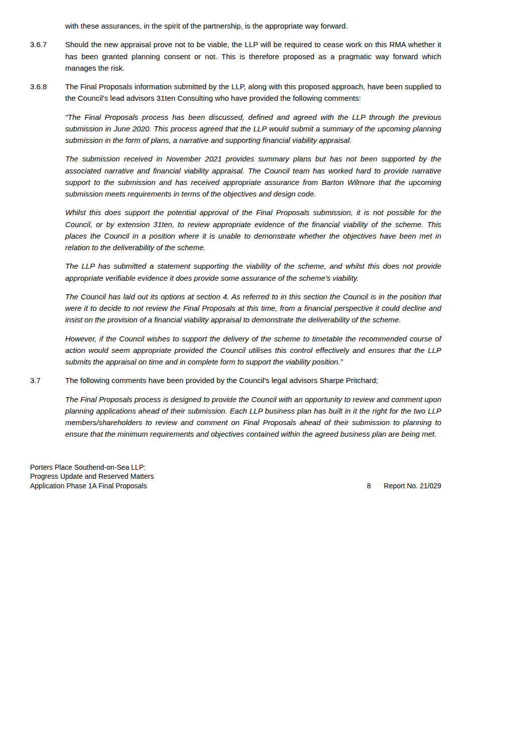with these assurances, in the spirit of the partnership, is the appropriate way forward.
3.6.7
Should the new appraisal prove not to be viable, the LLP will be required to cease work on this RMA whether it has been granted planning consent or not. This is therefore proposed as a pragmatic way forward which manages the risk.
3.6.8
The Final Proposals information submitted by the LLP, along with this proposed approach, have been supplied to the Council's lead advisors 31ten Consulting who have provided the following comments:
“The Final Proposals process has been discussed, defined and agreed with the LLP through the previous submission in June 2020. This process agreed that the LLP would submit a summary of the upcoming planning submission in the form of plans, a narrative and supporting financial viability appraisal.
The submission received in November 2021 provides summary plans but has not been supported by the associated narrative and financial viability appraisal. The Council team has worked hard to provide narrative support to the submission and has received appropriate assurance from Barton Wilmore that the upcoming submission meets requirements in terms of the objectives and design code.
Whilst this does support the potential approval of the Final Proposals submission, it is not possible for the Council, or by extension 31ten, to review appropriate evidence of the financial viability of the scheme. This places the Council in a position where it is unable to demonstrate whether the objectives have been met in relation to the deliverability of the scheme.
The LLP has submitted a statement supporting the viability of the scheme, and whilst this does not provide appropriate verifiable evidence it does provide some assurance of the scheme's viability.
The Council has laid out its options at section 4. As referred to in this section the Council is in the position that were it to decide to not review the Final Proposals at this time, from a financial perspective it could decline and insist on the provision of a financial viability appraisal to demonstrate the deliverability of the scheme.
However, if the Council wishes to support the delivery of the scheme to timetable the recommended course of action would seem appropriate provided the Council utilises this control effectively and ensures that the LLP submits the appraisal on time and in complete form to support the viability position.”
3.7
The following comments have been provided by the Council's legal advisors Sharpe Pritchard;
The Final Proposals process is designed to provide the Council with an opportunity to review and comment upon planning applications ahead of their submission. Each LLP business plan has built in it the right for the two LLP members/shareholders to review and comment on Final Proposals ahead of their submission to planning to ensure that the minimum requirements and objectives contained within the agreed business plan are being met.
Porters Place Southend-on-Sea LLP:
Progress Update and Reserved Matters
Application Phase 1A Final Proposals
8
Report No. 21/029